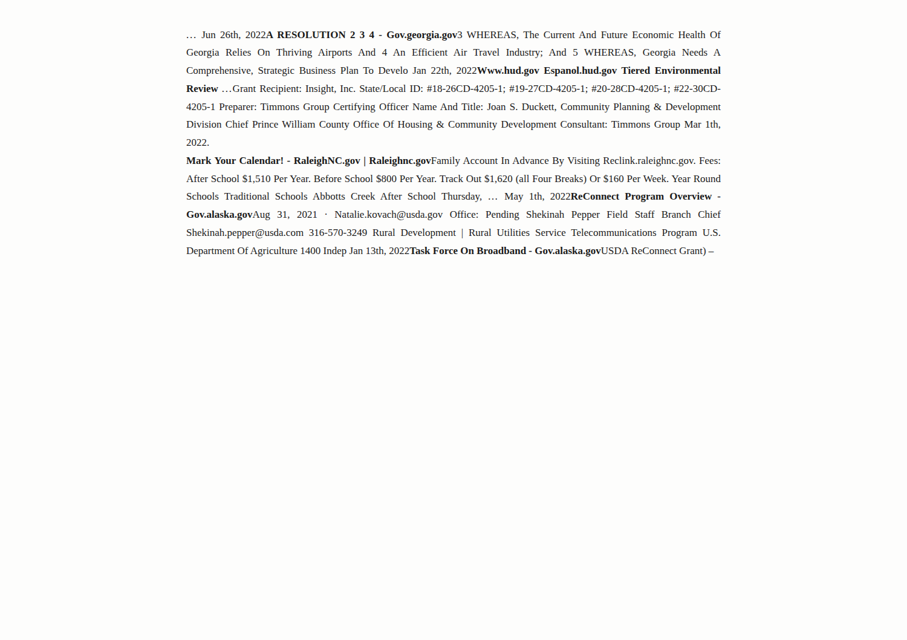... Jun 26th, 2022A RESOLUTION 2 3 4 - Gov.georgia.gov3 WHEREAS, The Current And Future Economic Health Of Georgia Relies On Thriving Airports And 4 An Efficient Air Travel Industry; And 5 WHEREAS, Georgia Needs A Comprehensive, Strategic Business Plan To Develo Jan 22th, 2022Www.hud.gov Espanol.hud.gov Tiered Environmental Review ... Grant Recipient: Insight, Inc. State/Local ID: #18-26CD-4205-1; #19-27CD-4205-1; #20-28CD-4205-1; #22-30CD-4205-1 Preparer: Timmons Group Certifying Officer Name And Title: Joan S. Duckett, Community Planning & Development Division Chief Prince William County Office Of Housing & Community Development Consultant: Timmons Group Mar 1th, 2022.
Mark Your Calendar! - RaleighNC.gov | Raleighnc.gov Family Account In Advance By Visiting Reclink.raleighnc.gov. Fees: After School $1,510 Per Year. Before School $800 Per Year. Track Out $1,620 (all Four Breaks) Or $160 Per Week. Year Round Schools Traditional Schools Abbotts Creek After School Thursday, … May 1th, 2022ReConnect Program Overview - Gov.alaska.gov Aug 31, 2021 · Natalie.kovach@usda.gov Office: Pending Shekinah Pepper Field Staff Branch Chief Shekinah.pepper@usda.com 316-570-3249 Rural Development | Rural Utilities Service Telecommunications Program U.S. Department Of Agriculture 1400 Indep Jan 13th, 2022Task Force On Broadband - Gov.alaska.gov USDA ReConnect Grant) –